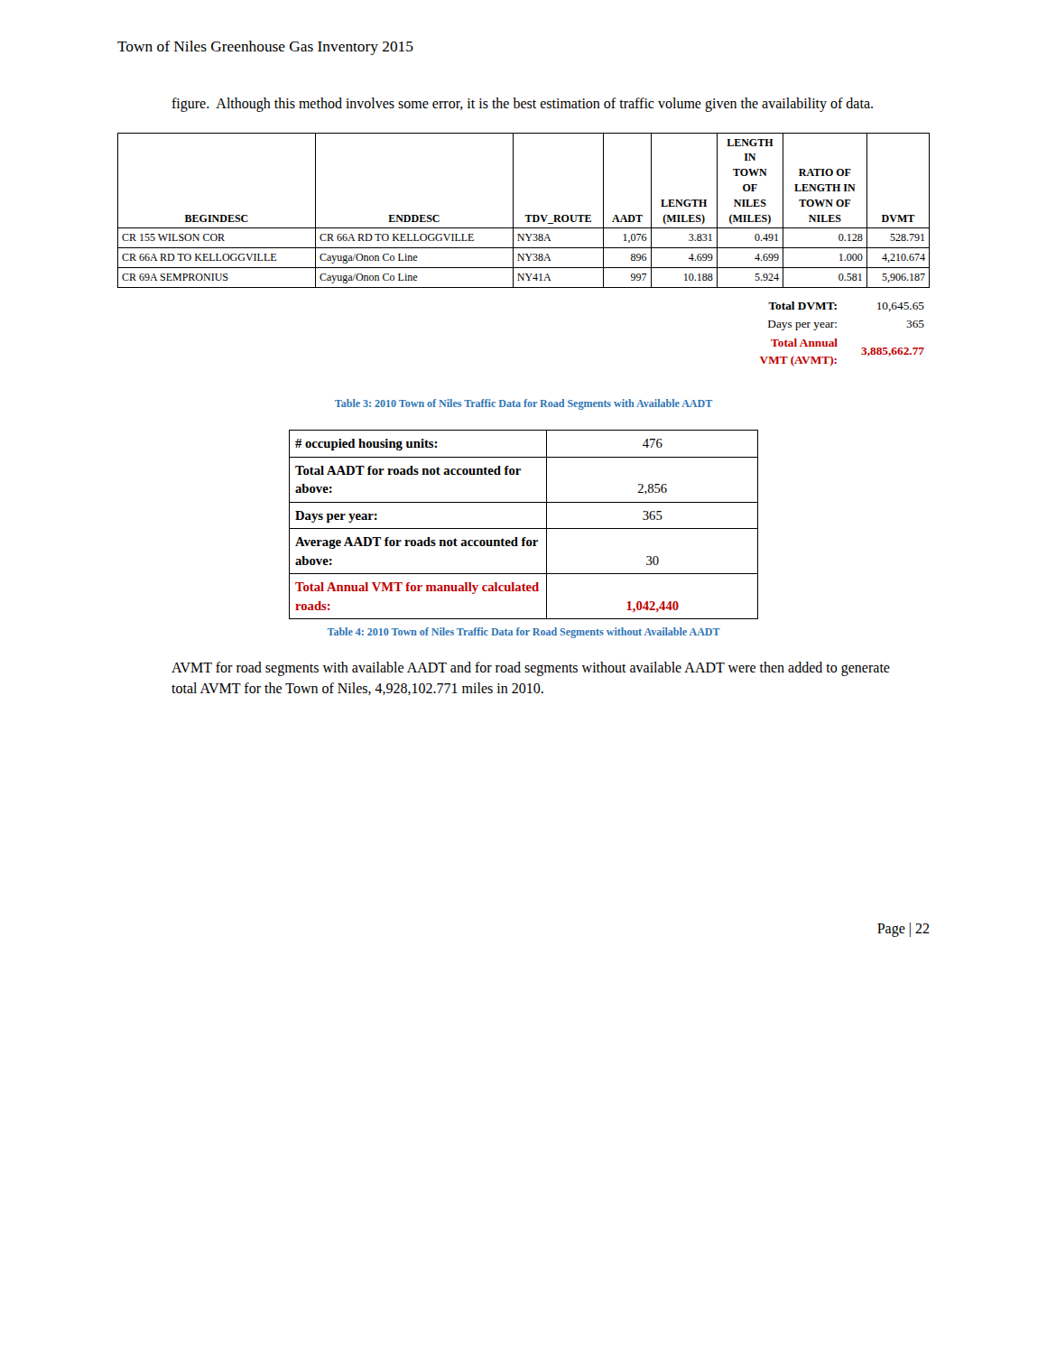Town of Niles Greenhouse Gas Inventory 2015
figure. Although this method involves some error, it is the best estimation of traffic volume given the availability of data.
| BEGINDESC | ENDDESC | TDV_ROUTE | AADT | LENGTH (MILES) | LENGTH IN TOWN OF NILES (MILES) | RATIO OF LENGTH IN TOWN OF NILES | DVMT |
| --- | --- | --- | --- | --- | --- | --- | --- |
| CR 155 WILSON COR | CR 66A RD TO KELLOGGVILLE | NY38A | 1,076 | 3.831 | 0.491 | 0.128 | 528.791 |
| CR 66A RD TO KELLOGGVILLE | Cayuga/Onon Co Line | NY38A | 896 | 4.699 | 4.699 | 1.000 | 4,210.674 |
| CR 69A SEMPRONIUS | Cayuga/Onon Co Line | NY41A | 997 | 10.188 | 5.924 | 0.581 | 5,906.187 |
| Total DVMT: | 10,645.65 |
| Days per year: | 365 |
| Total Annual VMT (AVMT): | 3,885,662.77 |
Table 3: 2010 Town of Niles Traffic Data for Road Segments with Available AADT
| # occupied housing units: | 476 |
| Total AADT for roads not accounted for above: | 2,856 |
| Days per year: | 365 |
| Average AADT for roads not accounted for above: | 30 |
| Total Annual VMT for manually calculated roads: | 1,042,440 |
Table 4: 2010 Town of Niles Traffic Data for Road Segments without Available AADT
AVMT for road segments with available AADT and for road segments without available AADT were then added to generate total AVMT for the Town of Niles, 4,928,102.771 miles in 2010.
Page | 22